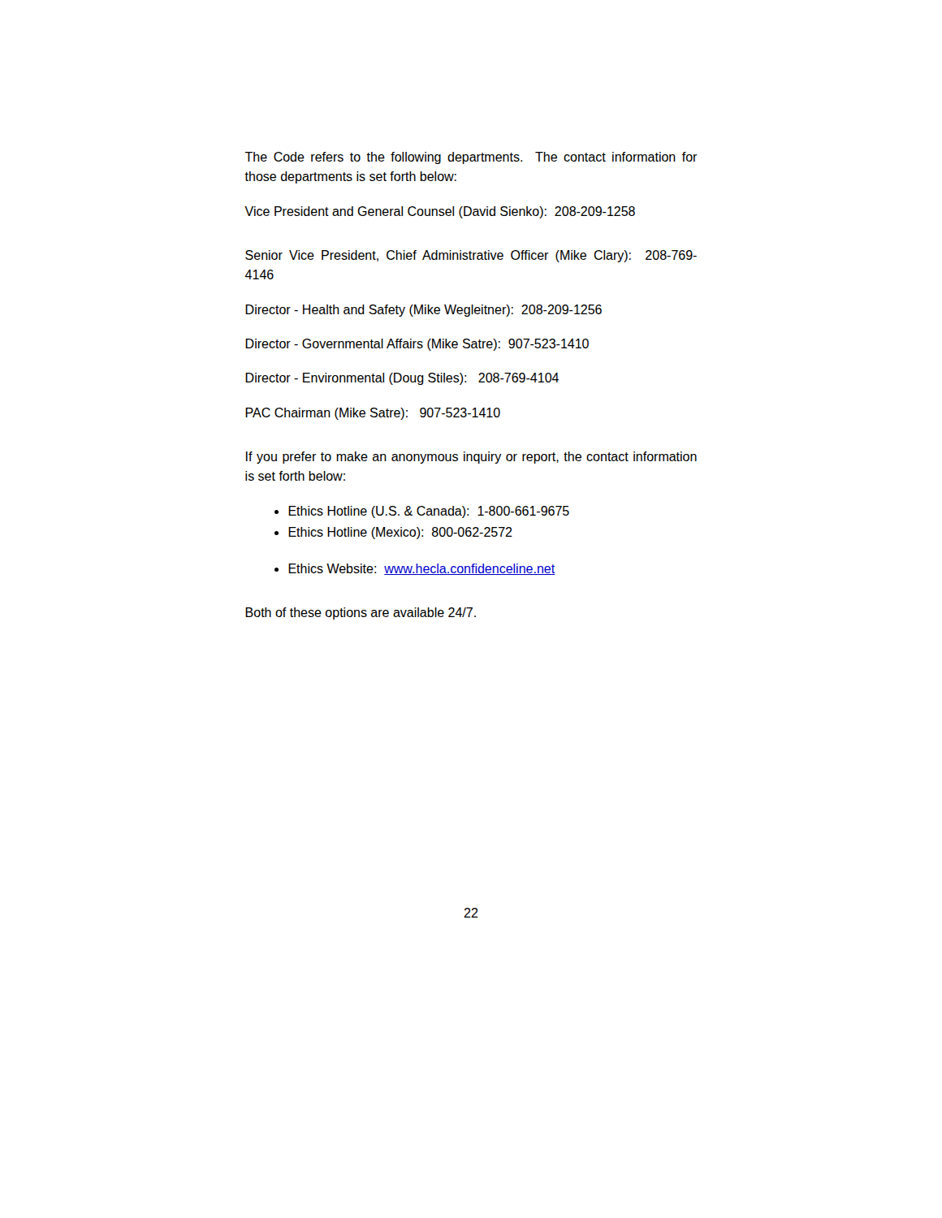The Code refers to the following departments. The contact information for those departments is set forth below:
Vice President and General Counsel (David Sienko): 208-209-1258
Senior Vice President, Chief Administrative Officer (Mike Clary): 208-769-4146
Director - Health and Safety (Mike Wegleitner): 208-209-1256
Director - Governmental Affairs (Mike Satre): 907-523-1410
Director - Environmental (Doug Stiles): 208-769-4104
PAC Chairman (Mike Satre): 907-523-1410
If you prefer to make an anonymous inquiry or report, the contact information is set forth below:
Ethics Hotline (U.S. & Canada): 1-800-661-9675
Ethics Hotline (Mexico): 800-062-2572
Ethics Website: www.hecla.confidenceline.net
Both of these options are available 24/7.
22